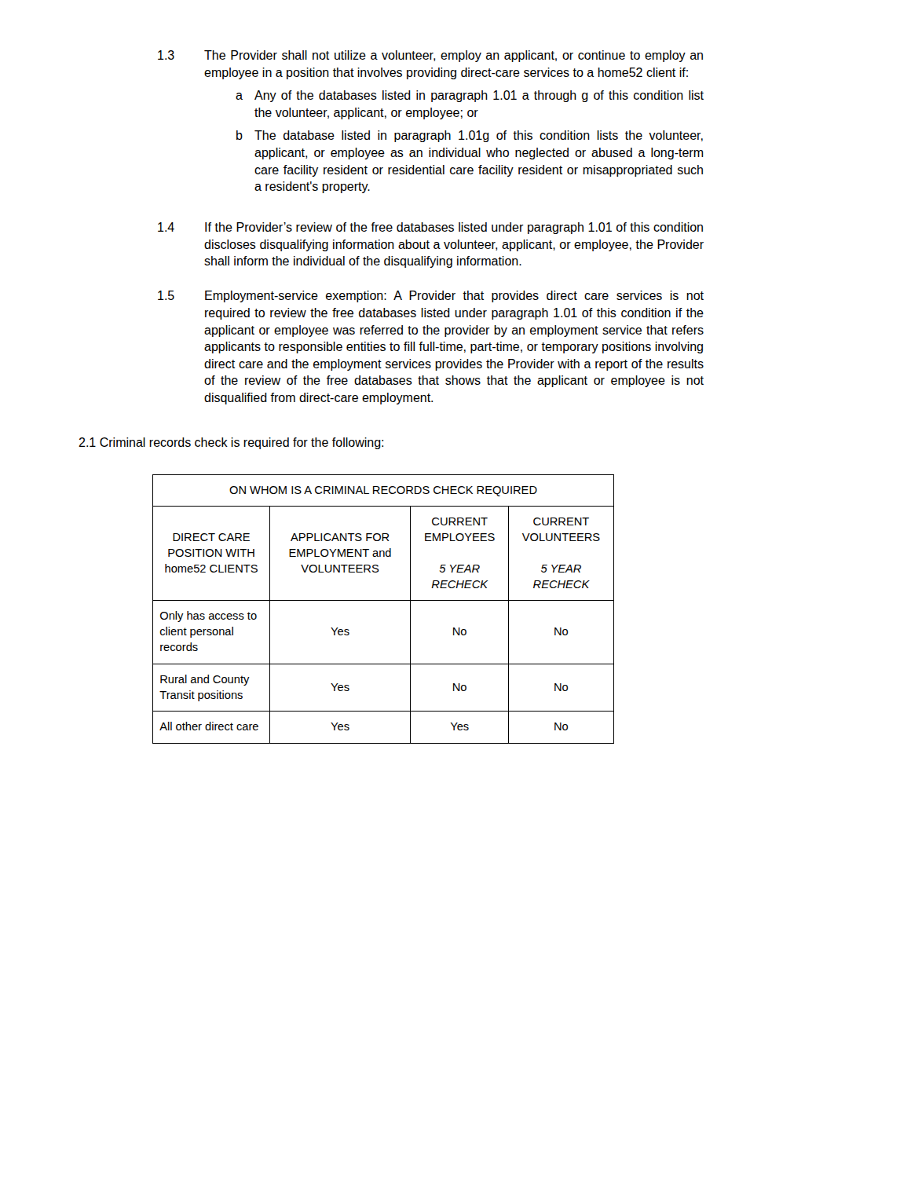1.3
The Provider shall not utilize a volunteer, employ an applicant, or continue to employ an employee in a position that involves providing direct-care services to a home52 client if:
aAny of the databases listed in paragraph 1.01 a through g of this condition list the volunteer, applicant, or employee; or
bThe database listed in paragraph 1.01g of this condition lists the volunteer, applicant, or employee as an individual who neglected or abused a long-term care facility resident or residential care facility resident or misappropriated such a resident's property.
1.4
If the Provider’s review of the free databases listed under paragraph 1.01 of this condition discloses disqualifying information about a volunteer, applicant, or employee, the Provider shall inform the individual of the disqualifying information.
1.5
Employment-service exemption: A Provider that provides direct care services is not required to review the free databases listed under paragraph 1.01 of this condition if the applicant or employee was referred to the provider by an employment service that refers applicants to responsible entities to fill full-time, part-time, or temporary positions involving direct care and the employment services provides the Provider with a report of the results of the review of the free databases that shows that the applicant or employee is not disqualified from direct-care employment.
2.1 Criminal records check is required for the following:
ON WHOM IS A CRIMINAL RECORDS CHECK REQUIRED
| DIRECT CARE POSITION WITH home52 CLIENTS | APPLICANTS FOR EMPLOYMENT and VOLUNTEERS | CURRENT EMPLOYEES 5 YEAR RECHECK | CURRENT VOLUNTEERS 5 YEAR RECHECK |
| --- | --- | --- | --- |
| Only has access to client personal records | Yes | No | No |
| Rural and County Transit positions | Yes | No | No |
| All other direct care | Yes | Yes | No |